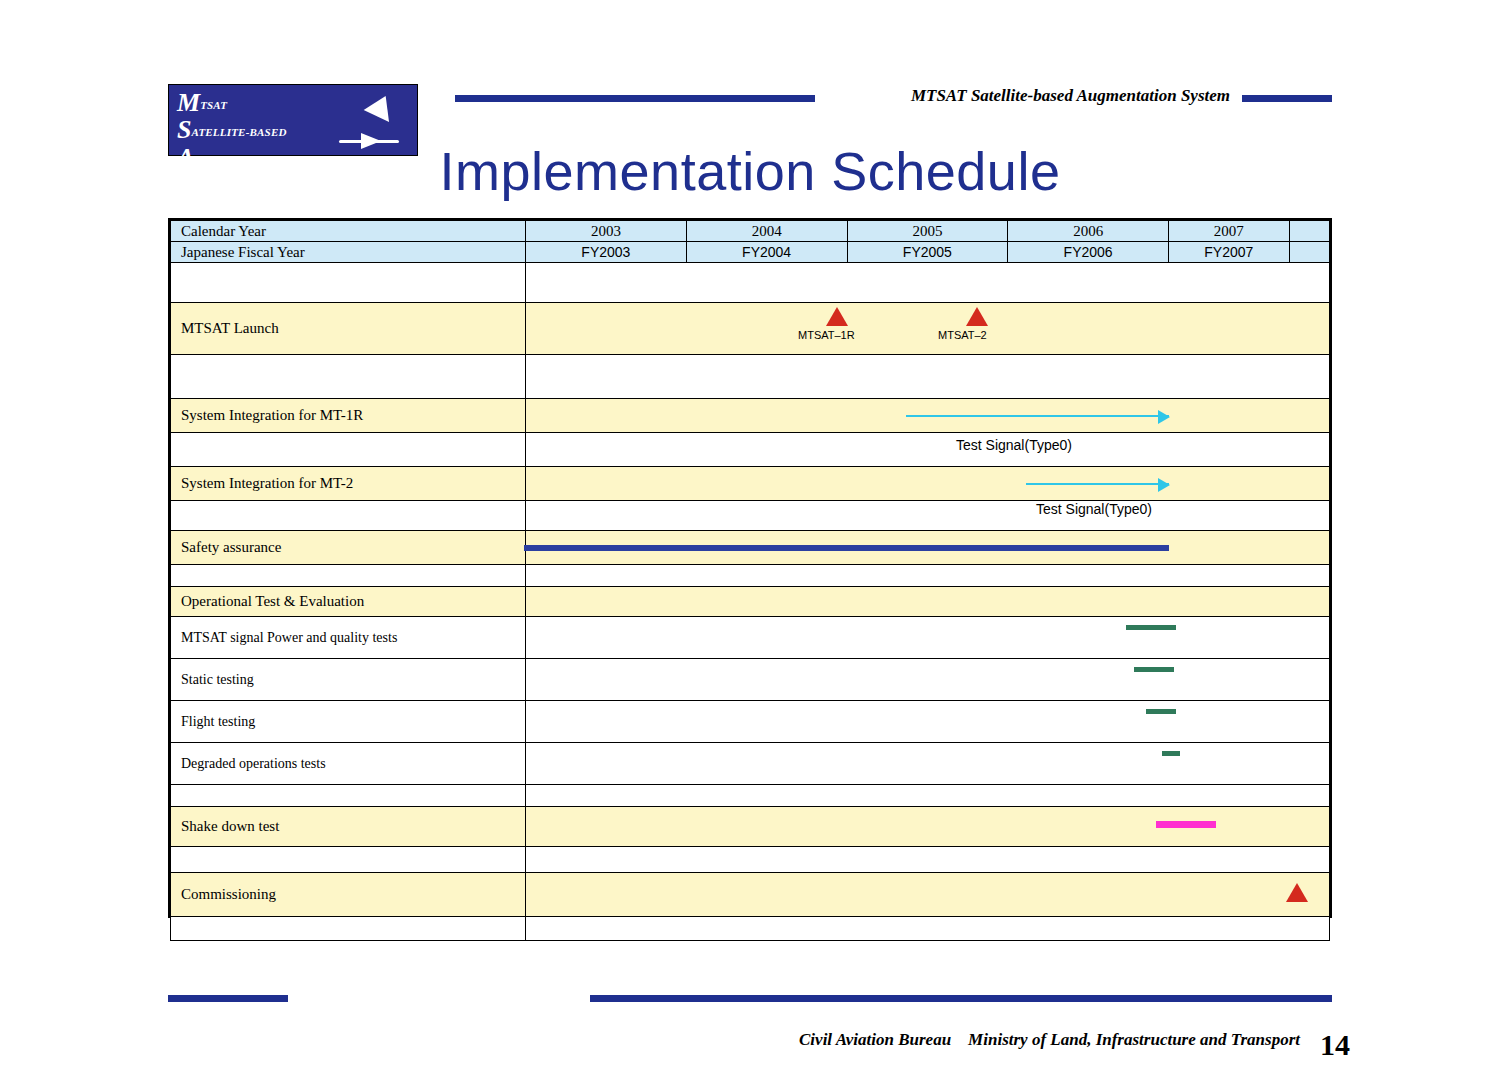MTSAT
SATELLITE-BASED
AUGMENTATION
SYSTEM
MTSAT Satellite-based Augmentation System
Implementation Schedule
| Calendar Year | 2003 | 2004 | 2005 | 2006 | 2007 | |
| Japanese Fiscal Year | FY2003 | FY2004 | FY2005 | FY2006 | FY2007 | |
| MTSAT Launch | MTSAT–1R MTSAT–2 |
| System Integration for MT-1R | |
| | Test Signal(Type0) |
| System Integration for MT-2 | |
| | Test Signal(Type0) |
| Safety assurance | |
| Operational Test & Evaluation | |
| MTSAT signal Power and quality tests | |
| Static testing | |
| Flight testing | |
| Degraded operations tests | |
| Shake down test | |
| Commissioning | |
Civil Aviation Bureau Ministry of Land, Infrastructure and Transport
14